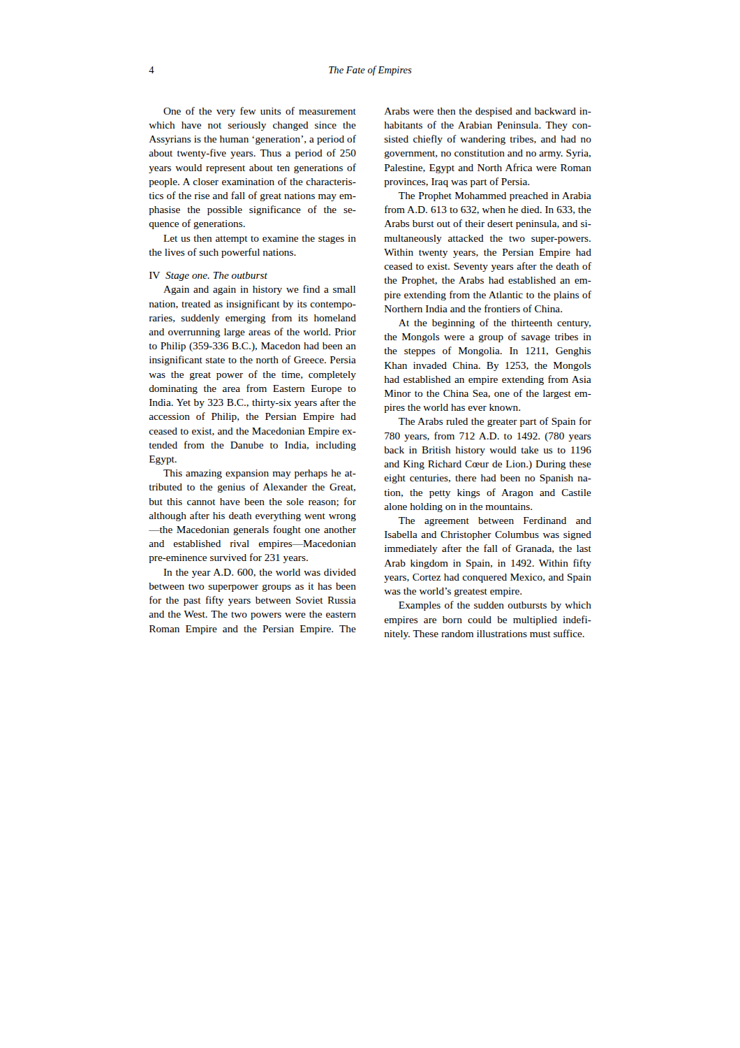4 The Fate of Empires
One of the very few units of measurement which have not seriously changed since the Assyrians is the human ‘generation’, a period of about twenty-five years. Thus a period of 250 years would represent about ten generations of people. A closer examination of the characteristics of the rise and fall of great nations may emphasise the possible significance of the sequence of generations.
Let us then attempt to examine the stages in the lives of such powerful nations.
IV Stage one. The outburst
Again and again in history we find a small nation, treated as insignificant by its contemporaries, suddenly emerging from its homeland and overrunning large areas of the world. Prior to Philip (359-336 B.C.), Macedon had been an insignificant state to the north of Greece. Persia was the great power of the time, completely dominating the area from Eastern Europe to India. Yet by 323 B.C., thirty-six years after the accession of Philip, the Persian Empire had ceased to exist, and the Macedonian Empire extended from the Danube to India, including Egypt.
This amazing expansion may perhaps he attributed to the genius of Alexander the Great, but this cannot have been the sole reason; for although after his death everything went wrong—the Macedonian generals fought one another and established rival empires—Macedonian pre-eminence survived for 231 years.
In the year A.D. 600, the world was divided between two superpower groups as it has been for the past fifty years between Soviet Russia and the West. The two powers were the eastern Roman Empire and the Persian Empire. The Arabs were then the despised and backward inhabitants of the Arabian Peninsula. They consisted chiefly of wandering tribes, and had no government, no constitution and no army. Syria, Palestine, Egypt and North Africa were Roman provinces, Iraq was part of Persia.
The Prophet Mohammed preached in Arabia from A.D. 613 to 632, when he died. In 633, the Arabs burst out of their desert peninsula, and simultaneously attacked the two super-powers. Within twenty years, the Persian Empire had ceased to exist. Seventy years after the death of the Prophet, the Arabs had established an empire extending from the Atlantic to the plains of Northern India and the frontiers of China.
At the beginning of the thirteenth century, the Mongols were a group of savage tribes in the steppes of Mongolia. In 1211, Genghis Khan invaded China. By 1253, the Mongols had established an empire extending from Asia Minor to the China Sea, one of the largest empires the world has ever known.
The Arabs ruled the greater part of Spain for 780 years, from 712 A.D. to 1492. (780 years back in British history would take us to 1196 and King Richard Cœur de Lion.) During these eight centuries, there had been no Spanish nation, the petty kings of Aragon and Castile alone holding on in the mountains.
The agreement between Ferdinand and Isabella and Christopher Columbus was signed immediately after the fall of Granada, the last Arab kingdom in Spain, in 1492. Within fifty years, Cortez had conquered Mexico, and Spain was the world’s greatest empire.
Examples of the sudden outbursts by which empires are born could be multiplied indefinitely. These random illustrations must suffice.